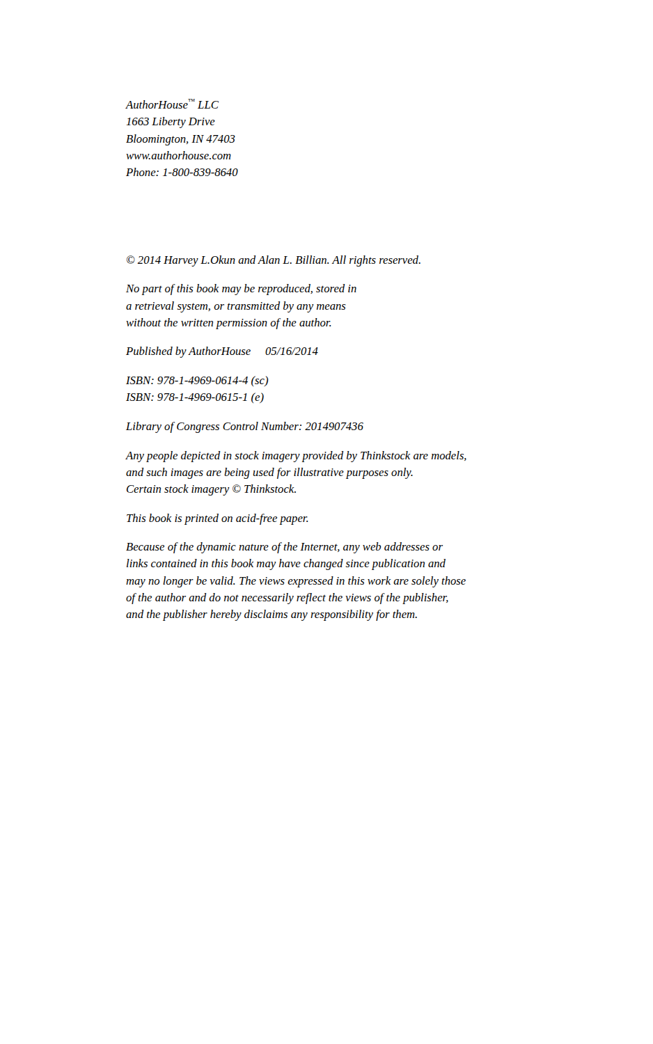AuthorHouse™ LLC 1663 Liberty Drive Bloomington, IN 47403 www.authorhouse.com Phone: 1-800-839-8640
© 2014 Harvey L.Okun and Alan L. Billian. All rights reserved.
No part of this book may be reproduced, stored in
a retrieval system, or transmitted by any means
without the written permission of the author.
Published by AuthorHouse 05/16/2014
ISBN: 978-1-4969-0614-4 (sc) ISBN: 978-1-4969-0615-1 (e)
Library of Congress Control Number: 2014907436
Any people depicted in stock imagery provided by Thinkstock are models,
and such images are being used for illustrative purposes only.
Certain stock imagery © Thinkstock.
This book is printed on acid-free paper.
Because of the dynamic nature of the Internet, any web addresses or
links contained in this book may have changed since publication and
may no longer be valid. The views expressed in this work are solely those
of the author and do not necessarily reflect the views of the publisher,
and the publisher hereby disclaims any responsibility for them.